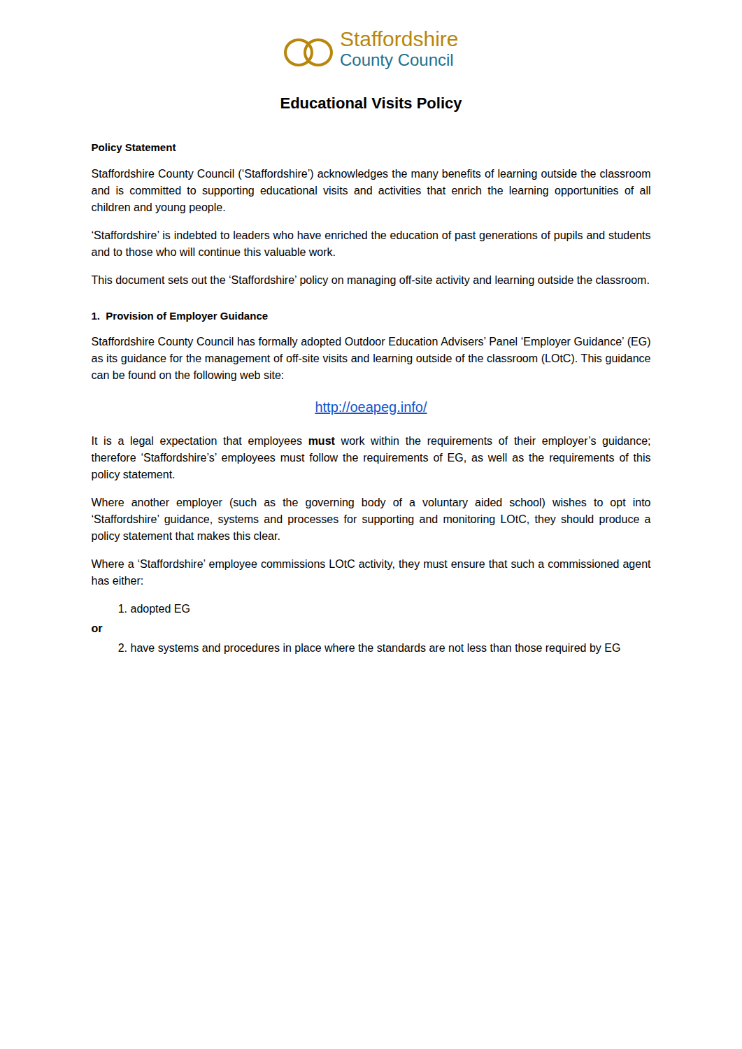Staffordshire
County Council
Educational Visits Policy
Policy Statement
Staffordshire County Council (‘Staffordshire’) acknowledges the many benefits of learning outside the classroom and is committed to supporting educational visits and activities that enrich the learning opportunities of all children and young people.
‘Staffordshire’ is indebted to leaders who have enriched the education of past generations of pupils and students and to those who will continue this valuable work.
This document sets out the ‘Staffordshire’ policy on managing off-site activity and learning outside the classroom.
1. Provision of Employer Guidance
Staffordshire County Council has formally adopted Outdoor Education Advisers’ Panel ‘Employer Guidance’ (EG) as its guidance for the management of off-site visits and learning outside of the classroom (LOtC). This guidance can be found on the following web site:
http://oeapeg.info/
It is a legal expectation that employees must work within the requirements of their employer’s guidance; therefore ‘Staffordshire’s’ employees must follow the requirements of EG, as well as the requirements of this policy statement.
Where another employer (such as the governing body of a voluntary aided school) wishes to opt into ‘Staffordshire’ guidance, systems and processes for supporting and monitoring LOtC, they should produce a policy statement that makes this clear.
Where a ‘Staffordshire’ employee commissions LOtC activity, they must ensure that such a commissioned agent has either:
adopted EG
or
have systems and procedures in place where the standards are not less than those required by EG